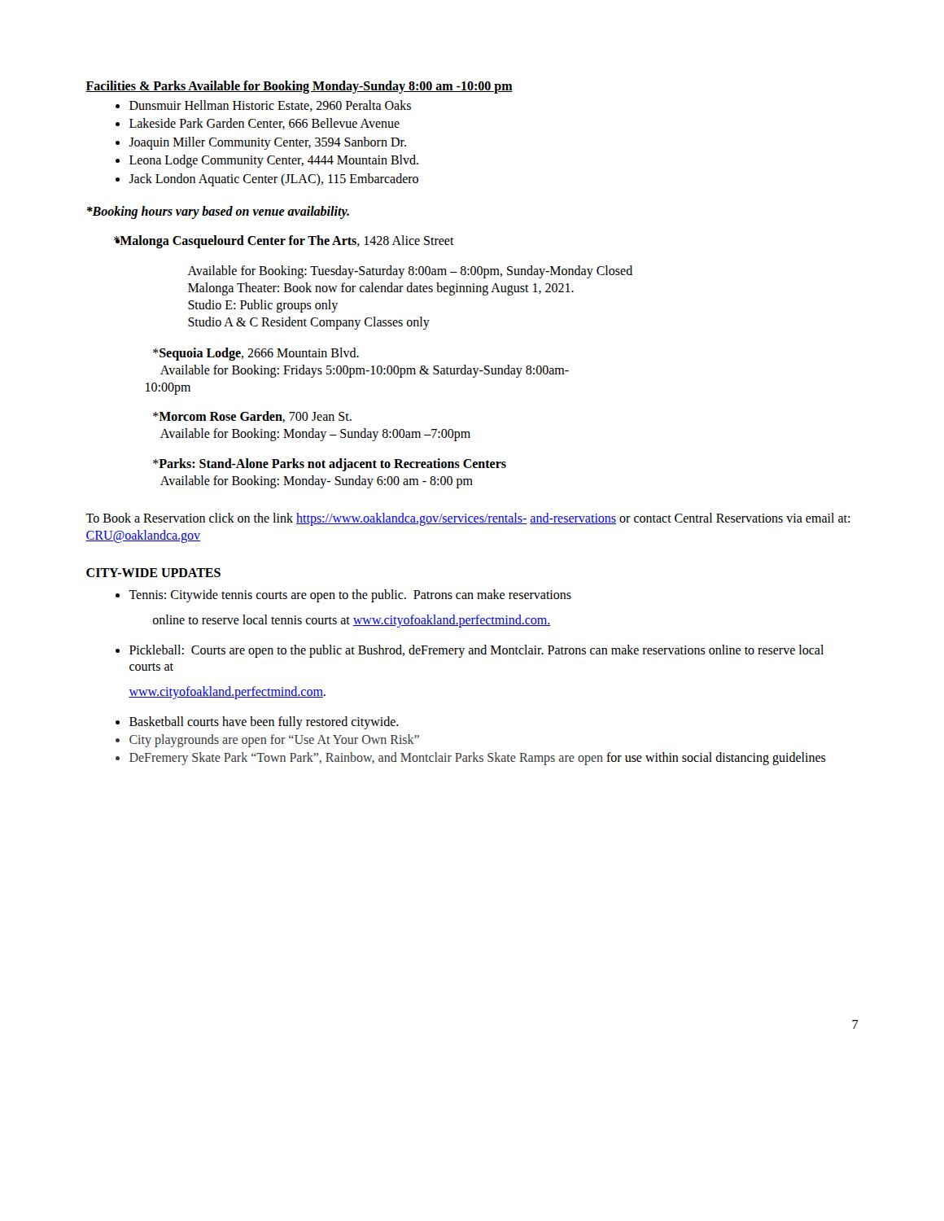Facilities & Parks Available for Booking Monday-Sunday 8:00 am -10:00 pm
Dunsmuir Hellman Historic Estate, 2960 Peralta Oaks
Lakeside Park Garden Center, 666 Bellevue Avenue
Joaquin Miller Community Center, 3594 Sanborn Dr.
Leona Lodge Community Center, 4444 Mountain Blvd.
Jack London Aquatic Center (JLAC), 115 Embarcadero
*Booking hours vary based on venue availability.
*Malonga Casquelourd Center for The Arts, 1428 Alice Street
Available for Booking: Tuesday-Saturday 8:00am – 8:00pm, Sunday-Monday Closed
Malonga Theater: Book now for calendar dates beginning August 1, 2021.
Studio E: Public groups only
Studio A & C Resident Company Classes only
*Sequoia Lodge, 2666 Mountain Blvd.
Available for Booking: Fridays 5:00pm-10:00pm & Saturday-Sunday 8:00am-
10:00pm
*Morcom Rose Garden, 700 Jean St.
Available for Booking: Monday – Sunday 8:00am –7:00pm
*Parks: Stand-Alone Parks not adjacent to Recreations Centers
Available for Booking: Monday- Sunday 6:00 am - 8:00 pm
To Book a Reservation click on the link https://www.oaklandca.gov/services/rentals- and-reservations or contact Central Reservations via email at: CRU@oaklandca.gov
CITY-WIDE UPDATES
Tennis: Citywide tennis courts are open to the public. Patrons can make reservations
online to reserve local tennis courts at www.cityofoakland.perfectmind.com.
Pickleball: Courts are open to the public at Bushrod, deFremery and Montclair. Patrons can make reservations online to reserve local courts at
www.cityofoakland.perfectmind.com.
Basketball courts have been fully restored citywide.
City playgrounds are open for “Use At Your Own Risk”
DeFremery Skate Park “Town Park”, Rainbow, and Montclair Parks Skate Ramps are open for use within social distancing guidelines
7